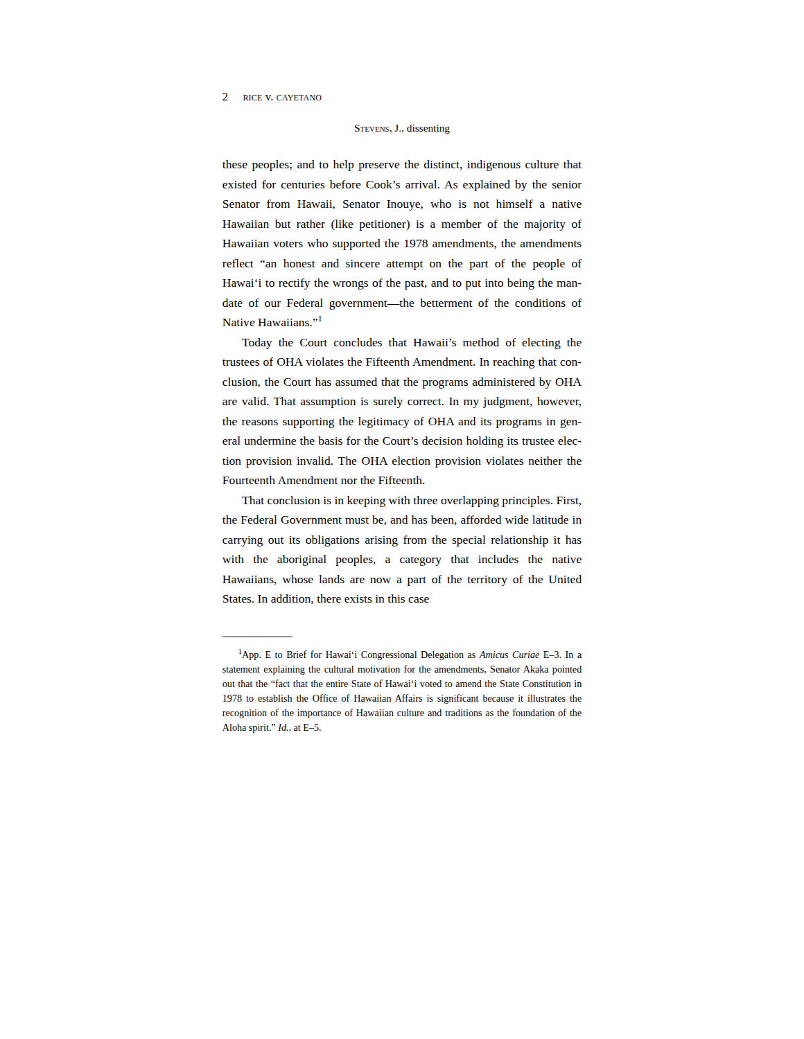2 RICE v. CAYETANO
Stevens, J., dissenting
these peoples; and to help preserve the distinct, indigenous culture that existed for centuries before Cook’s arrival. As explained by the senior Senator from Hawaii, Senator Inouye, who is not himself a native Hawaiian but rather (like petitioner) is a member of the majority of Hawaiian voters who supported the 1978 amendments, the amendments reflect “an honest and sincere attempt on the part of the people of Hawai‘i to rectify the wrongs of the past, and to put into being the mandate of our Federal government—the betterment of the conditions of Native Hawaiians.”1
Today the Court concludes that Hawaii’s method of electing the trustees of OHA violates the Fifteenth Amendment. In reaching that conclusion, the Court has assumed that the programs administered by OHA are valid. That assumption is surely correct. In my judgment, however, the reasons supporting the legitimacy of OHA and its programs in general undermine the basis for the Court’s decision holding its trustee election provision invalid. The OHA election provision violates neither the Fourteenth Amendment nor the Fifteenth.
That conclusion is in keeping with three overlapping principles. First, the Federal Government must be, and has been, afforded wide latitude in carrying out its obligations arising from the special relationship it has with the aboriginal peoples, a category that includes the native Hawaiians, whose lands are now a part of the territory of the United States. In addition, there exists in this case
1 App. E to Brief for Hawai‘i Congressional Delegation as Amicus Curiae E–3. In a statement explaining the cultural motivation for the amendments, Senator Akaka pointed out that the “fact that the entire State of Hawai‘i voted to amend the State Constitution in 1978 to establish the Office of Hawaiian Affairs is significant because it illustrates the recognition of the importance of Hawaiian culture and traditions as the foundation of the Aloha spirit.” Id., at E–5.